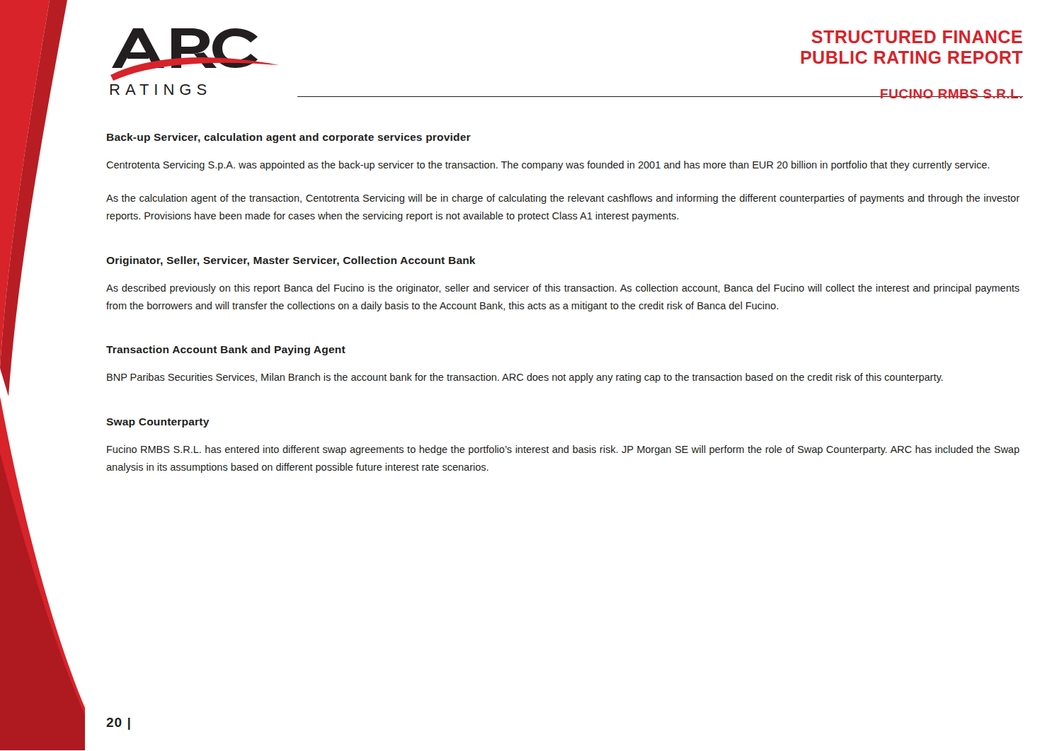RATINGS
Structured Finance
Public Rating Report
Fucino RMBS S.R.L.
Back-up Servicer, calculation agent and corporate services provider
Centrotenta Servicing S.p.A. was appointed as the back-up servicer to the transaction. The company was founded in 2001 and has more than EUR 20 billion in portfolio that they currently service.
As the calculation agent of the transaction, Centotrenta Servicing will be in charge of calculating the relevant cashflows and informing the different counterparties of payments and through the investor reports. Provisions have been made for cases when the servicing report is not available to protect Class A1 interest payments.
Originator, Seller, Servicer, Master Servicer, Collection Account Bank
As described previously on this report Banca del Fucino is the originator, seller and servicer of this transaction. As collection account, Banca del Fucino will collect the interest and principal payments from the borrowers and will transfer the collections on a daily basis to the Account Bank, this acts as a mitigant to the credit risk of Banca del Fucino.
Transaction Account Bank and Paying Agent
BNP Paribas Securities Services, Milan Branch is the account bank for the transaction. ARC does not apply any rating cap to the transaction based on the credit risk of this counterparty.
Swap Counterparty
Fucino RMBS S.R.L. has entered into different swap agreements to hedge the portfolio’s interest and basis risk. JP Morgan SE will perform the role of Swap Counterparty. ARC has included the Swap analysis in its assumptions based on different possible future interest rate scenarios.
20 |